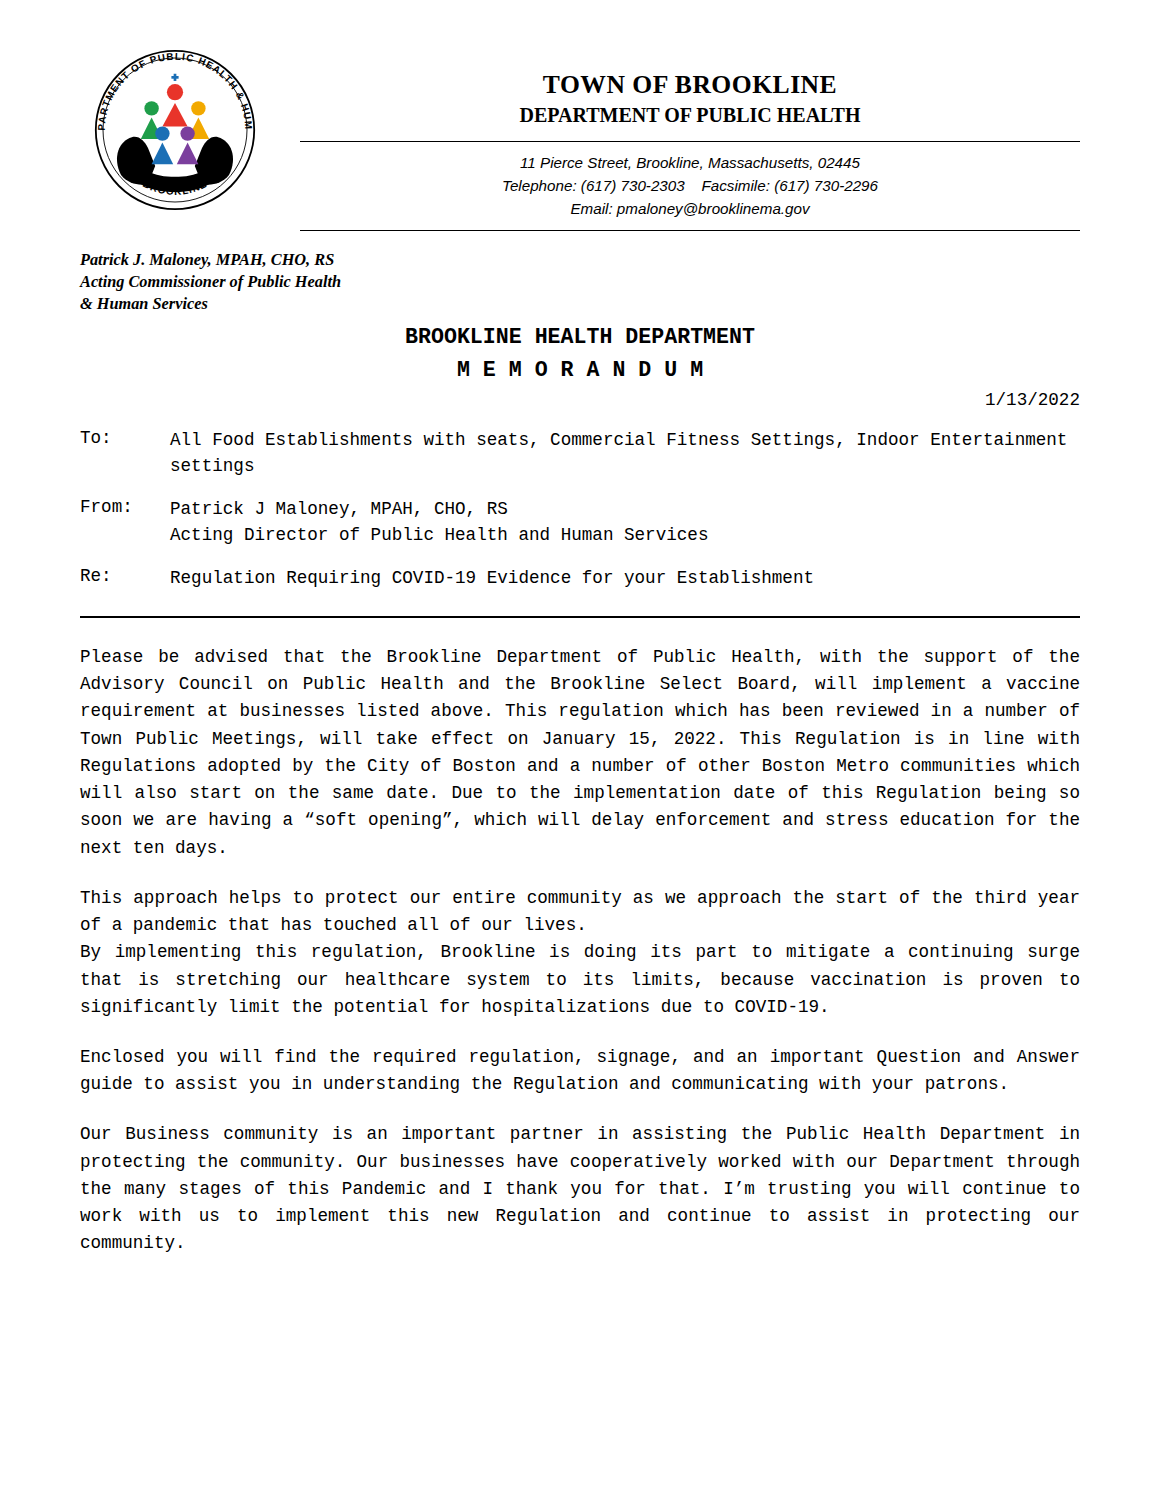DEPARTMENT OF PUBLIC HEALTH & HUMAN BROOKLINE
TOWN OF BROOKLINE
DEPARTMENT OF PUBLIC HEALTH
11 Pierce Street, Brookline, Massachusetts, 02445
Telephone: (617) 730-2303 Facsimile: (617) 730-2296
Email: pmaloney@brooklinema.gov
Patrick J. Maloney, MPAH, CHO, RS
Acting Commissioner of Public Health
& Human Services
BROOKLINE HEALTH DEPARTMENT
M E M O R A N D U M
1/13/2022
| To: | All Food Establishments with seats, Commercial Fitness Settings, Indoor Entertainment settings |
| From: | Patrick J Maloney, MPAH, CHO, RS Acting Director of Public Health and Human Services |
| Re: | Regulation Requiring COVID-19 Evidence for your Establishment |
Please be advised that the Brookline Department of Public Health, with the support of the Advisory Council on Public Health and the Brookline Select Board, will implement a vaccine requirement at businesses listed above. This regulation which has been reviewed in a number of Town Public Meetings, will take effect on January 15, 2022. This Regulation is in line with Regulations adopted by the City of Boston and a number of other Boston Metro communities which will also start on the same date. Due to the implementation date of this Regulation being so soon we are having a “soft opening”, which will delay enforcement and stress education for the next ten days.
This approach helps to protect our entire community as we approach the start of the third year of a pandemic that has touched all of our lives.
By implementing this regulation, Brookline is doing its part to mitigate a continuing surge that is stretching our healthcare system to its limits, because vaccination is proven to significantly limit the potential for hospitalizations due to COVID-19.
Enclosed you will find the required regulation, signage, and an important Question and Answer guide to assist you in understanding the Regulation and communicating with your patrons.
Our Business community is an important partner in assisting the Public Health Department in protecting the community. Our businesses have cooperatively worked with our Department through the many stages of this Pandemic and I thank you for that. I’m trusting you will continue to work with us to implement this new Regulation and continue to assist in protecting our community.